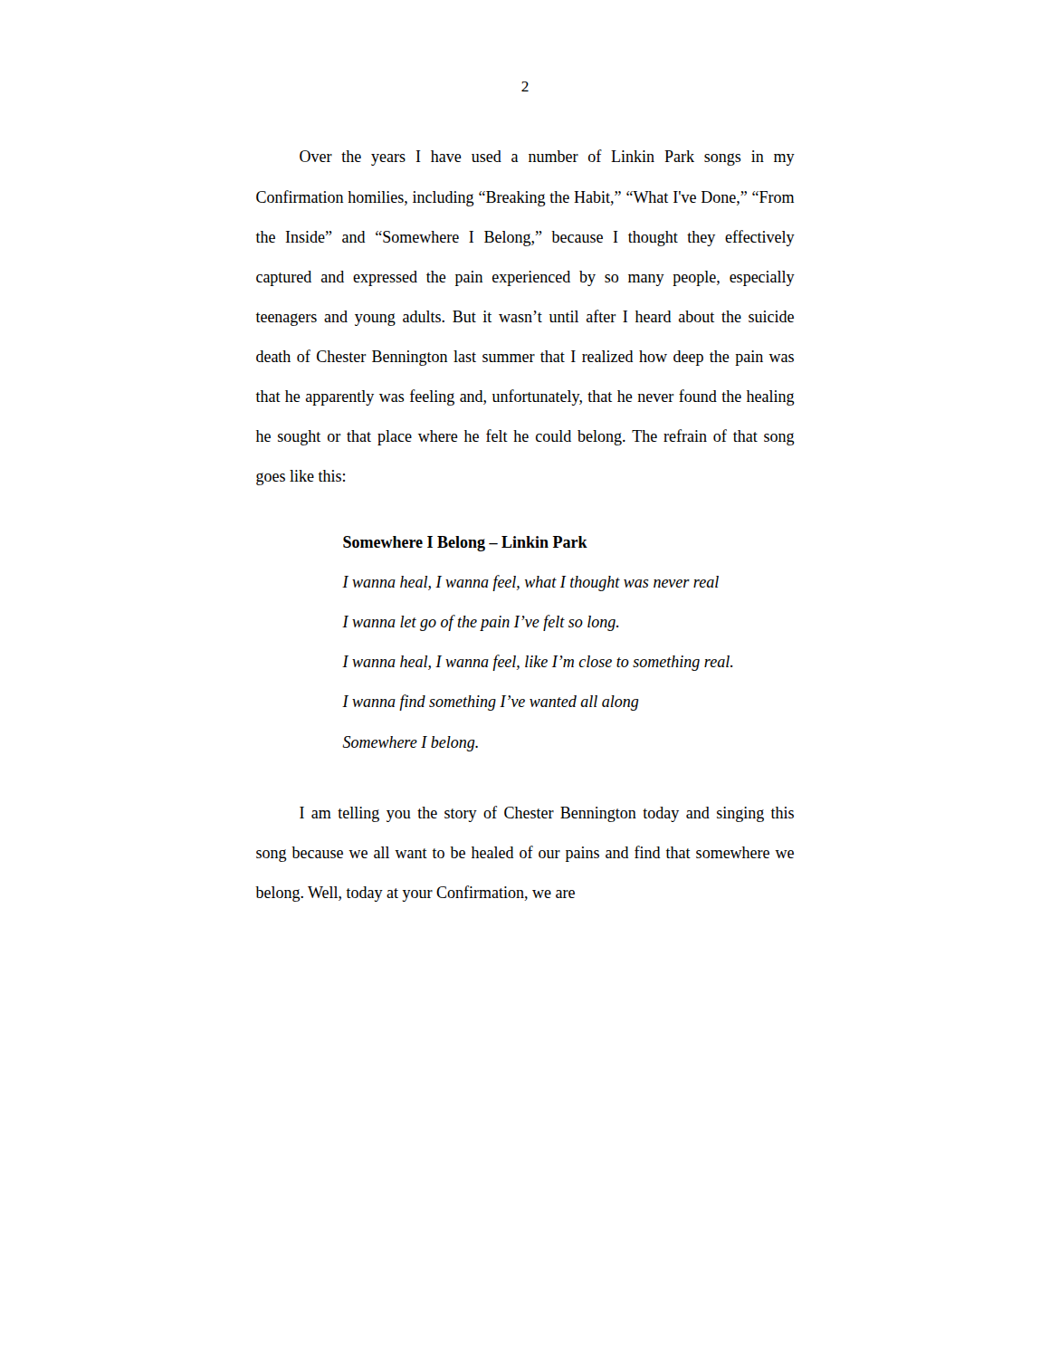2
Over the years I have used a number of Linkin Park songs in my Confirmation homilies, including “Breaking the Habit,” “What I've Done,” “From the Inside” and “Somewhere I Belong,” because I thought they effectively captured and expressed the pain experienced by so many people, especially teenagers and young adults. But it wasn’t until after I heard about the suicide death of Chester Bennington last summer that I realized how deep the pain was that he apparently was feeling and, unfortunately, that he never found the healing he sought or that place where he felt he could belong. The refrain of that song goes like this:
Somewhere I Belong – Linkin Park
I wanna heal, I wanna feel, what I thought was never real
I wanna let go of the pain I’ve felt so long.
I wanna heal, I wanna feel, like I’m close to something real.
I wanna find something I’ve wanted all along
Somewhere I belong.
I am telling you the story of Chester Bennington today and singing this song because we all want to be healed of our pains and find that somewhere we belong. Well, today at your Confirmation, we are